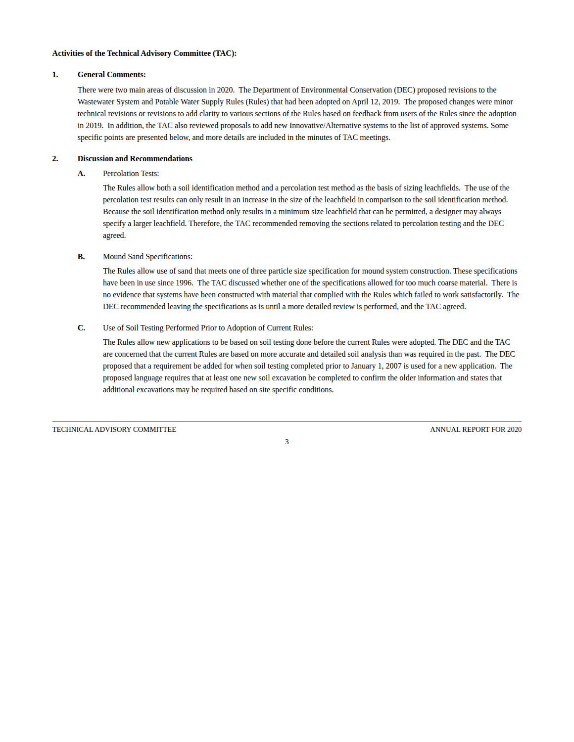Activities of the Technical Advisory Committee (TAC):
1.
General Comments:
There were two main areas of discussion in 2020. The Department of Environmental Conservation (DEC) proposed revisions to the Wastewater System and Potable Water Supply Rules (Rules) that had been adopted on April 12, 2019. The proposed changes were minor technical revisions or revisions to add clarity to various sections of the Rules based on feedback from users of the Rules since the adoption in 2019. In addition, the TAC also reviewed proposals to add new Innovative/Alternative systems to the list of approved systems. Some specific points are presented below, and more details are included in the minutes of TAC meetings.
2.
Discussion and Recommendations
A.
Percolation Tests:
The Rules allow both a soil identification method and a percolation test method as the basis of sizing leachfields. The use of the percolation test results can only result in an increase in the size of the leachfield in comparison to the soil identification method. Because the soil identification method only results in a minimum size leachfield that can be permitted, a designer may always specify a larger leachfield. Therefore, the TAC recommended removing the sections related to percolation testing and the DEC agreed.
B.
Mound Sand Specifications:
The Rules allow use of sand that meets one of three particle size specification for mound system construction. These specifications have been in use since 1996. The TAC discussed whether one of the specifications allowed for too much coarse material. There is no evidence that systems have been constructed with material that complied with the Rules which failed to work satisfactorily. The DEC recommended leaving the specifications as is until a more detailed review is performed, and the TAC agreed.
C.
Use of Soil Testing Performed Prior to Adoption of Current Rules:
The Rules allow new applications to be based on soil testing done before the current Rules were adopted. The DEC and the TAC are concerned that the current Rules are based on more accurate and detailed soil analysis than was required in the past. The DEC proposed that a requirement be added for when soil testing completed prior to January 1, 2007 is used for a new application. The proposed language requires that at least one new soil excavation be completed to confirm the older information and states that additional excavations may be required based on site specific conditions.
TECHNICAL ADVISORY COMMITTEE ANNUAL REPORT FOR 2020
3